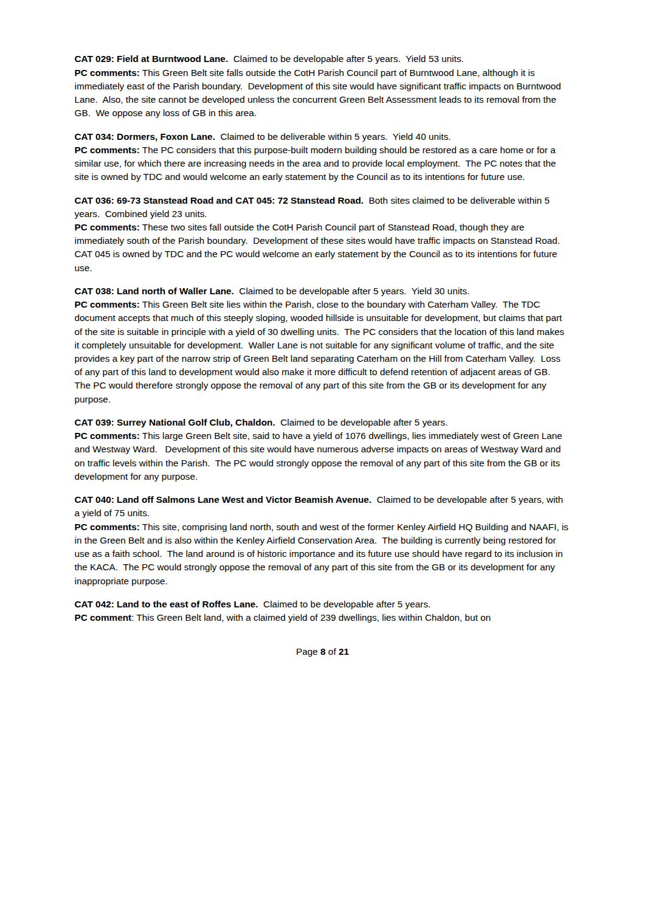CAT 029: Field at Burntwood Lane. Claimed to be developable after 5 years. Yield 53 units.
PC comments: This Green Belt site falls outside the CotH Parish Council part of Burntwood Lane, although it is immediately east of the Parish boundary. Development of this site would have significant traffic impacts on Burntwood Lane. Also, the site cannot be developed unless the concurrent Green Belt Assessment leads to its removal from the GB. We oppose any loss of GB in this area.
CAT 034: Dormers, Foxon Lane. Claimed to be deliverable within 5 years. Yield 40 units.
PC comments: The PC considers that this purpose-built modern building should be restored as a care home or for a similar use, for which there are increasing needs in the area and to provide local employment. The PC notes that the site is owned by TDC and would welcome an early statement by the Council as to its intentions for future use.
CAT 036: 69-73 Stanstead Road and CAT 045: 72 Stanstead Road. Both sites claimed to be deliverable within 5 years. Combined yield 23 units.
PC comments: These two sites fall outside the CotH Parish Council part of Stanstead Road, though they are immediately south of the Parish boundary. Development of these sites would have traffic impacts on Stanstead Road. CAT 045 is owned by TDC and the PC would welcome an early statement by the Council as to its intentions for future use.
CAT 038: Land north of Waller Lane. Claimed to be developable after 5 years. Yield 30 units.
PC comments: This Green Belt site lies within the Parish, close to the boundary with Caterham Valley. The TDC document accepts that much of this steeply sloping, wooded hillside is unsuitable for development, but claims that part of the site is suitable in principle with a yield of 30 dwelling units. The PC considers that the location of this land makes it completely unsuitable for development. Waller Lane is not suitable for any significant volume of traffic, and the site provides a key part of the narrow strip of Green Belt land separating Caterham on the Hill from Caterham Valley. Loss of any part of this land to development would also make it more difficult to defend retention of adjacent areas of GB. The PC would therefore strongly oppose the removal of any part of this site from the GB or its development for any purpose.
CAT 039: Surrey National Golf Club, Chaldon. Claimed to be developable after 5 years.
PC comments: This large Green Belt site, said to have a yield of 1076 dwellings, lies immediately west of Green Lane and Westway Ward. Development of this site would have numerous adverse impacts on areas of Westway Ward and on traffic levels within the Parish. The PC would strongly oppose the removal of any part of this site from the GB or its development for any purpose.
CAT 040: Land off Salmons Lane West and Victor Beamish Avenue. Claimed to be developable after 5 years, with a yield of 75 units.
PC comments: This site, comprising land north, south and west of the former Kenley Airfield HQ Building and NAAFI, is in the Green Belt and is also within the Kenley Airfield Conservation Area. The building is currently being restored for use as a faith school. The land around is of historic importance and its future use should have regard to its inclusion in the KACA. The PC would strongly oppose the removal of any part of this site from the GB or its development for any inappropriate purpose.
CAT 042: Land to the east of Roffes Lane. Claimed to be developable after 5 years.
PC comment: This Green Belt land, with a claimed yield of 239 dwellings, lies within Chaldon, but on
Page 8 of 21